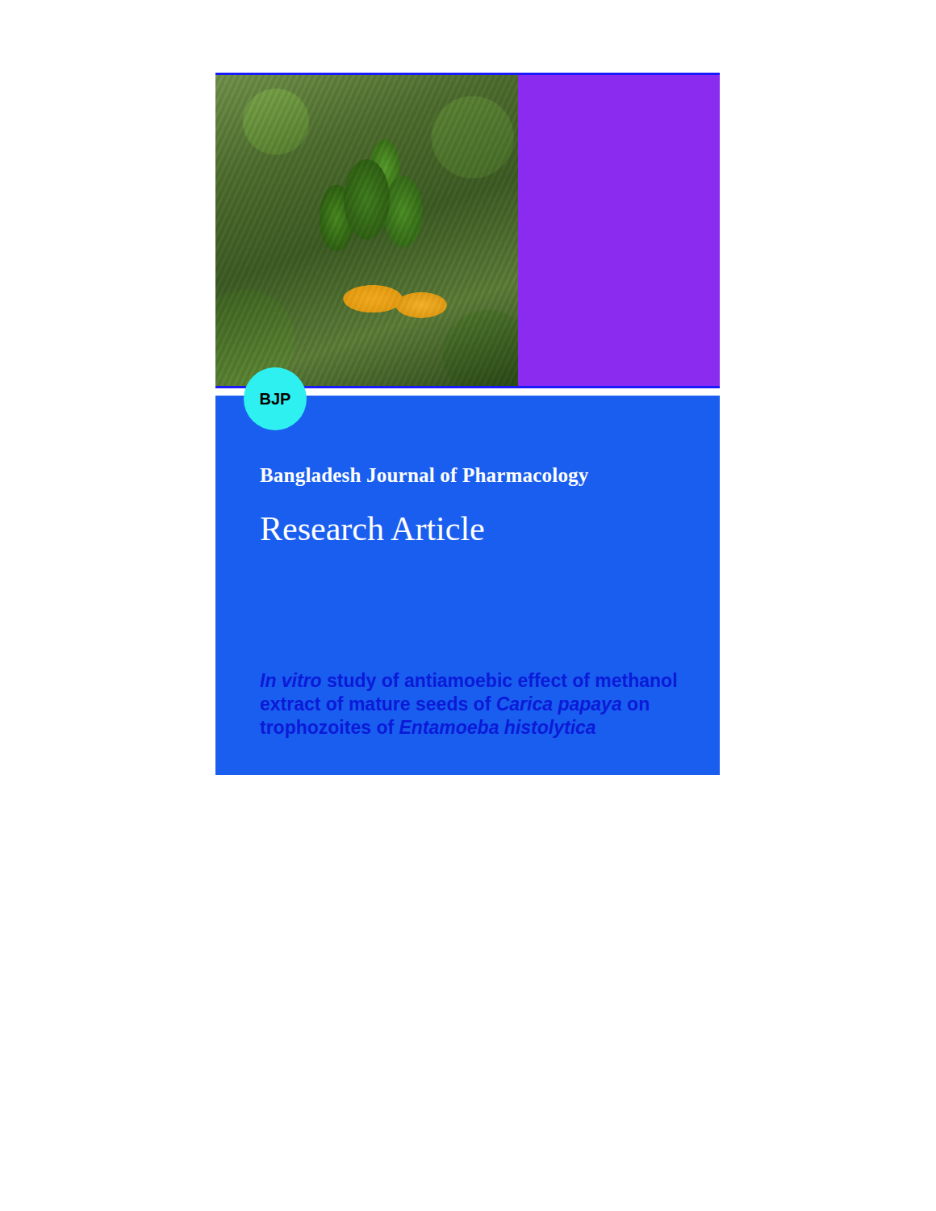BJP
Bangladesh Journal of Pharmacology
Research Article
In vitro study of antiamoebic effect of methanol extract of mature seeds of Carica papaya on trophozoites of Entamoeba histolytica